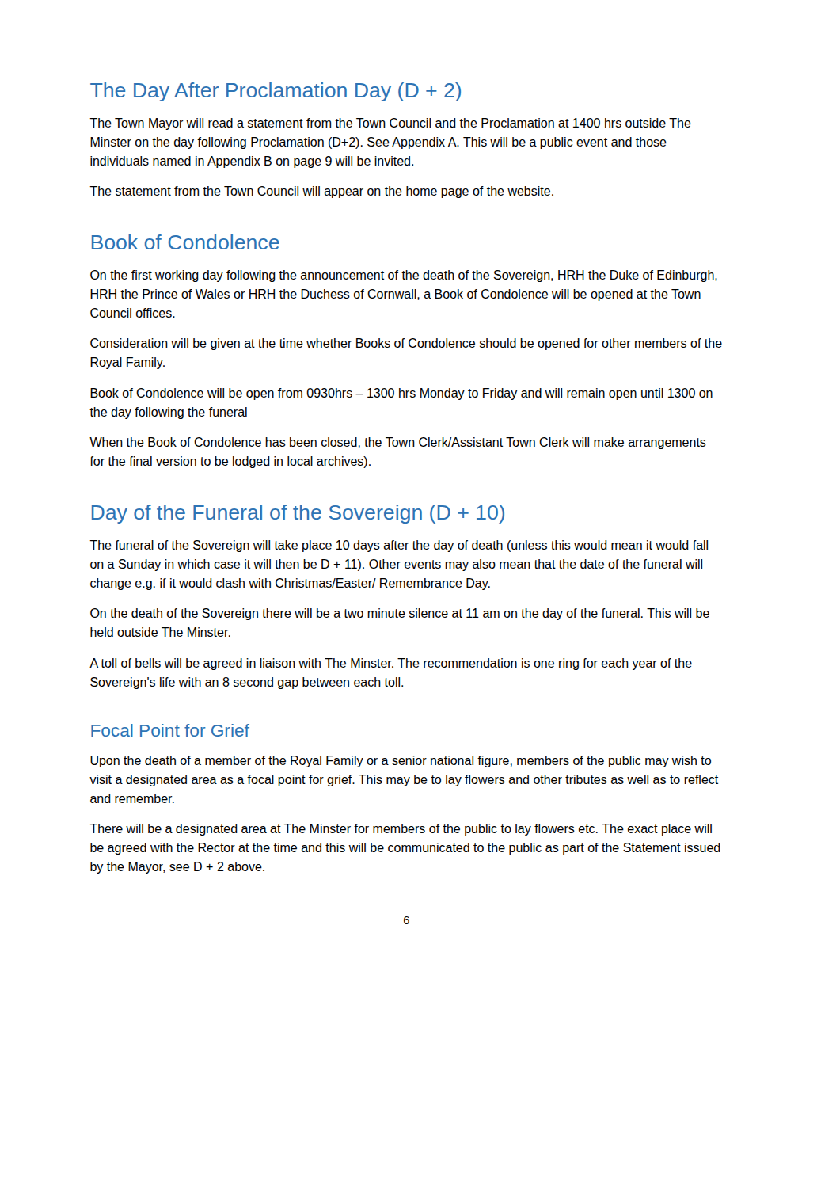The Day After Proclamation Day (D + 2)
The Town Mayor will read a statement from the Town Council and the Proclamation at 1400 hrs outside The Minster on the day following Proclamation (D+2). See Appendix A. This will be a public event and those individuals named in Appendix B on page 9 will be invited.
The statement from the Town Council will appear on the home page of the website.
Book of Condolence
On the first working day following the announcement of the death of the Sovereign, HRH the Duke of Edinburgh, HRH the Prince of Wales or HRH the Duchess of Cornwall, a Book of Condolence will be opened at the Town Council offices.
Consideration will be given at the time whether Books of Condolence should be opened for other members of the Royal Family.
Book of Condolence will be open from 0930hrs – 1300 hrs Monday to Friday and will remain open until 1300 on the day following the funeral
When the Book of Condolence has been closed, the Town Clerk/Assistant Town Clerk will make arrangements for the final version to be lodged in local archives).
Day of the Funeral of the Sovereign (D + 10)
The funeral of the Sovereign will take place 10 days after the day of death (unless this would mean it would fall on a Sunday in which case it will then be D + 11). Other events may also mean that the date of the funeral will change e.g. if it would clash with Christmas/Easter/ Remembrance Day.
On the death of the Sovereign there will be a two minute silence at 11 am on the day of the funeral. This will be held outside The Minster.
A toll of bells will be agreed in liaison with The Minster. The recommendation is one ring for each year of the Sovereign's life with an 8 second gap between each toll.
Focal Point for Grief
Upon the death of a member of the Royal Family or a senior national figure, members of the public may wish to visit a designated area as a focal point for grief. This may be to lay flowers and other tributes as well as to reflect and remember.
There will be a designated area at The Minster for members of the public to lay flowers etc. The exact place will be agreed with the Rector at the time and this will be communicated to the public as part of the Statement issued by the Mayor, see D + 2 above.
6